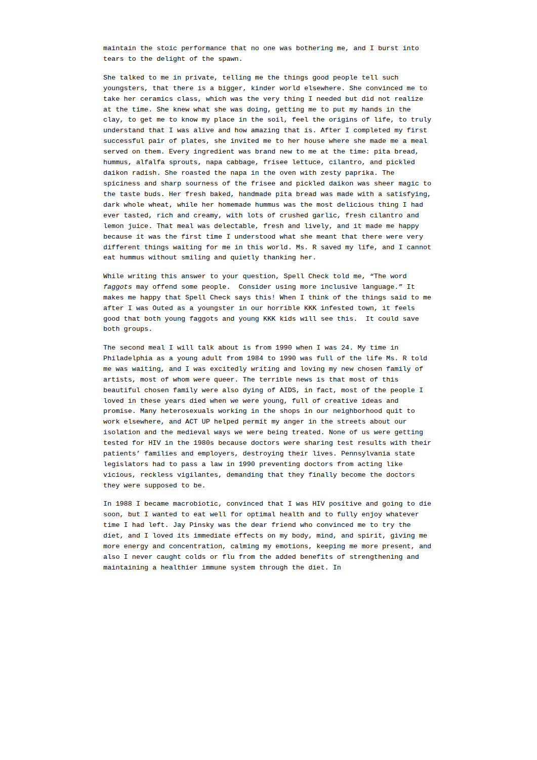maintain the stoic performance that no one was bothering me, and I burst into tears to the delight of the spawn.
She talked to me in private, telling me the things good people tell such youngsters, that there is a bigger, kinder world elsewhere. She convinced me to take her ceramics class, which was the very thing I needed but did not realize at the time. She knew what she was doing, getting me to put my hands in the clay, to get me to know my place in the soil, feel the origins of life, to truly understand that I was alive and how amazing that is. After I completed my first successful pair of plates, she invited me to her house where she made me a meal served on them. Every ingredient was brand new to me at the time: pita bread, hummus, alfalfa sprouts, napa cabbage, frisee lettuce, cilantro, and pickled daikon radish. She roasted the napa in the oven with zesty paprika. The spiciness and sharp sourness of the frisee and pickled daikon was sheer magic to the taste buds. Her fresh baked, handmade pita bread was made with a satisfying, dark whole wheat, while her homemade hummus was the most delicious thing I had ever tasted, rich and creamy, with lots of crushed garlic, fresh cilantro and lemon juice. That meal was delectable, fresh and lively, and it made me happy because it was the first time I understood what she meant that there were very different things waiting for me in this world. Ms. R saved my life, and I cannot eat hummus without smiling and quietly thanking her.
While writing this answer to your question, Spell Check told me, “The word faggots may offend some people. Consider using more inclusive language.” It makes me happy that Spell Check says this! When I think of the things said to me after I was Outed as a youngster in our horrible KKK infested town, it feels good that both young faggots and young KKK kids will see this. It could save both groups.
The second meal I will talk about is from 1990 when I was 24. My time in Philadelphia as a young adult from 1984 to 1990 was full of the life Ms. R told me was waiting, and I was excitedly writing and loving my new chosen family of artists, most of whom were queer. The terrible news is that most of this beautiful chosen family were also dying of AIDS, in fact, most of the people I loved in these years died when we were young, full of creative ideas and promise. Many heterosexuals working in the shops in our neighborhood quit to work elsewhere, and ACT UP helped permit my anger in the streets about our isolation and the medieval ways we were being treated. None of us were getting tested for HIV in the 1980s because doctors were sharing test results with their patients’ families and employers, destroying their lives. Pennsylvania state legislators had to pass a law in 1990 preventing doctors from acting like vicious, reckless vigilantes, demanding that they finally become the doctors they were supposed to be.
In 1988 I became macrobiotic, convinced that I was HIV positive and going to die soon, but I wanted to eat well for optimal health and to fully enjoy whatever time I had left. Jay Pinsky was the dear friend who convinced me to try the diet, and I loved its immediate effects on my body, mind, and spirit, giving me more energy and concentration, calming my emotions, keeping me more present, and also I never caught colds or flu from the added benefits of strengthening and maintaining a healthier immune system through the diet. In